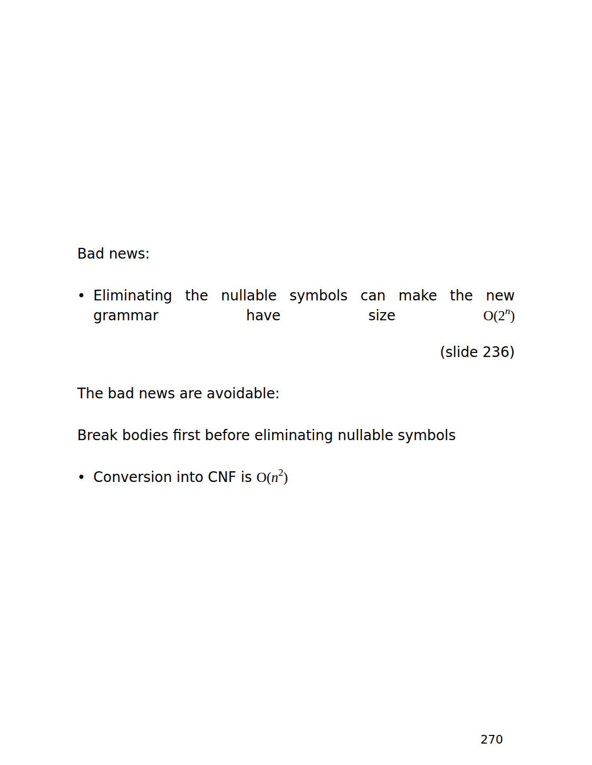Bad news:
Eliminating the nullable symbols can make the new grammar have size O(2n)
(slide 236)
The bad news are avoidable:
Break bodies first before eliminating nullable symbols
Conversion into CNF is O(n2)
270